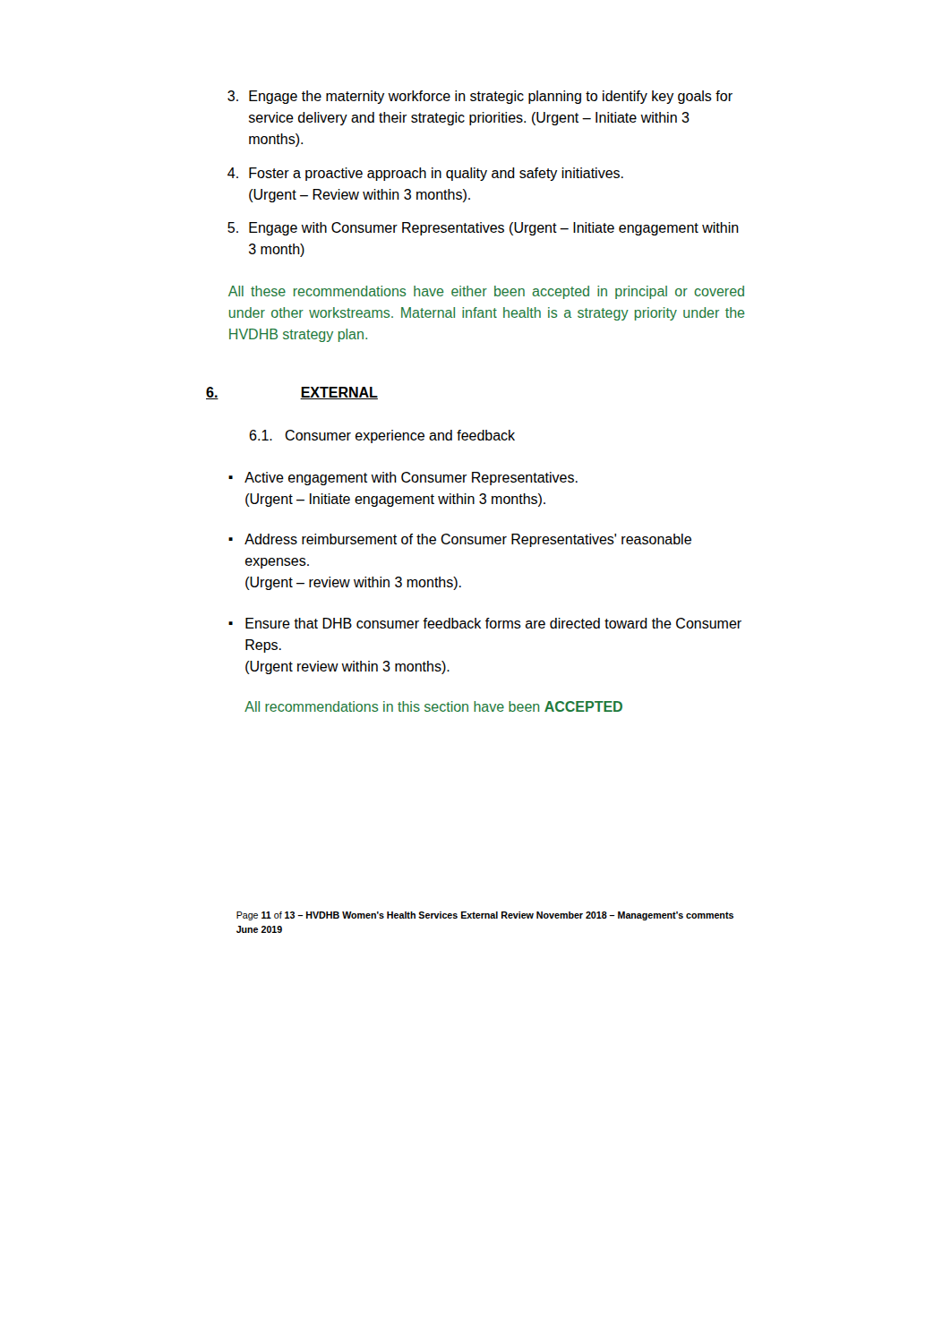Engage the maternity workforce in strategic planning to identify key goals for service delivery and their strategic priorities. (Urgent – Initiate within 3 months).
Foster a proactive approach in quality and safety initiatives.
(Urgent – Review within 3 months).
Engage with Consumer Representatives (Urgent – Initiate engagement within 3 month)
All these recommendations have either been accepted in principal or covered under other workstreams. Maternal infant health is a strategy priority under the HVDHB strategy plan.
6. EXTERNAL
6.1. Consumer experience and feedback
Active engagement with Consumer Representatives.
(Urgent – Initiate engagement within 3 months).
Address reimbursement of the Consumer Representatives' reasonable expenses.
(Urgent – review within 3 months).
Ensure that DHB consumer feedback forms are directed toward the Consumer Reps.
(Urgent review within 3 months).
All recommendations in this section have been ACCEPTED
Page 11 of 13 – HVDHB Women's Health Services External Review November 2018 – Management's comments June 2019